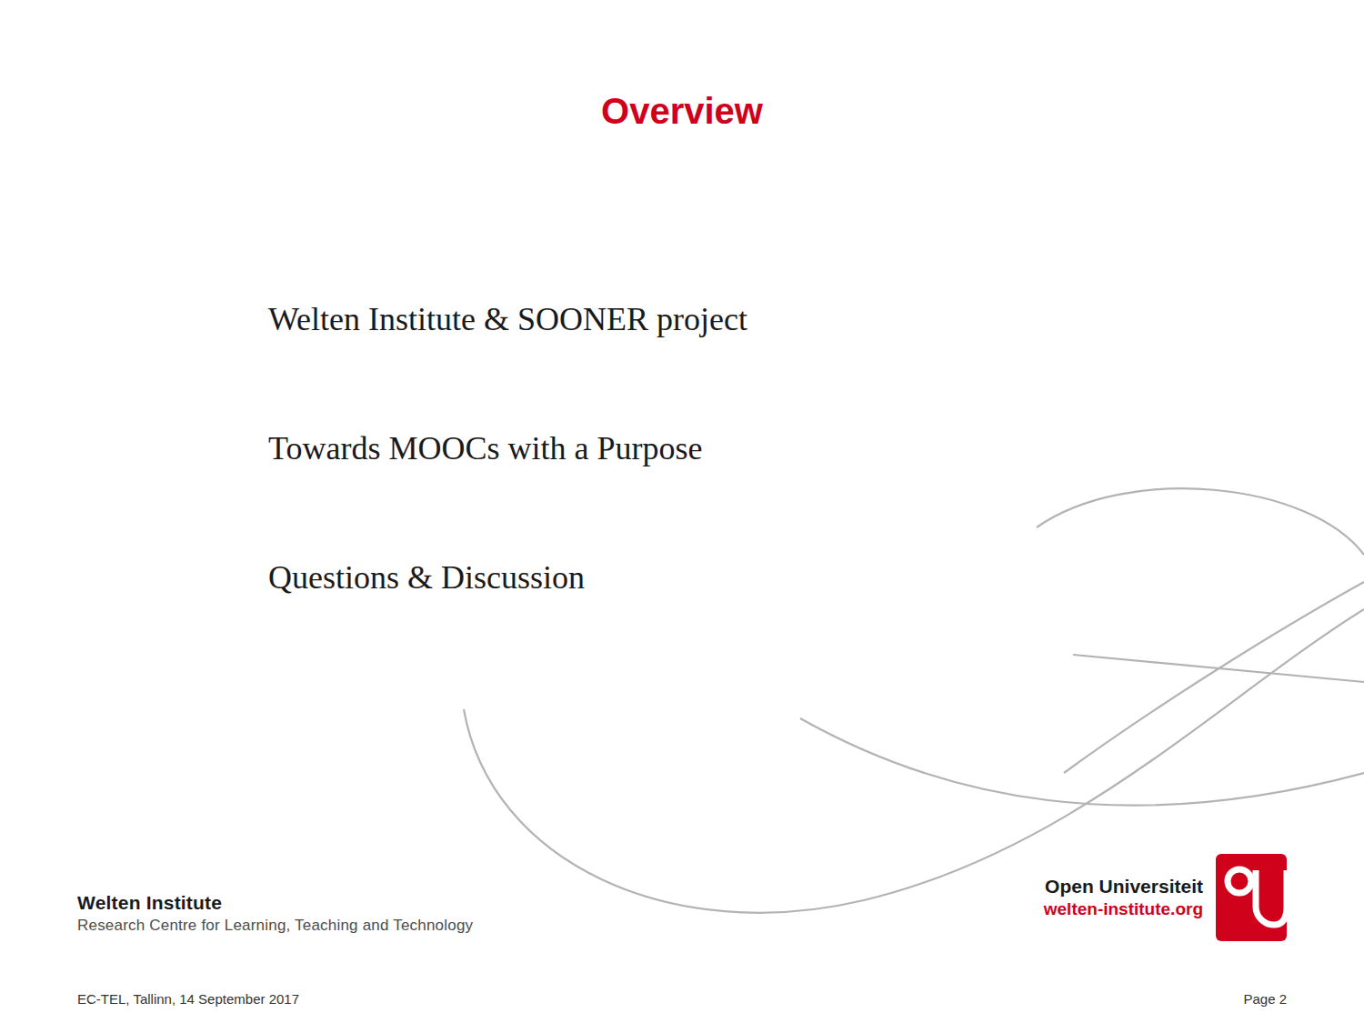Overview
Welten Institute & SOONER project
Towards MOOCs with a Purpose
Questions & Discussion
Welten Institute
Research Centre for Learning, Teaching and Technology
Open Universiteit
welten-institute.org
EC-TEL, Tallinn, 14 September 2017 Page 2